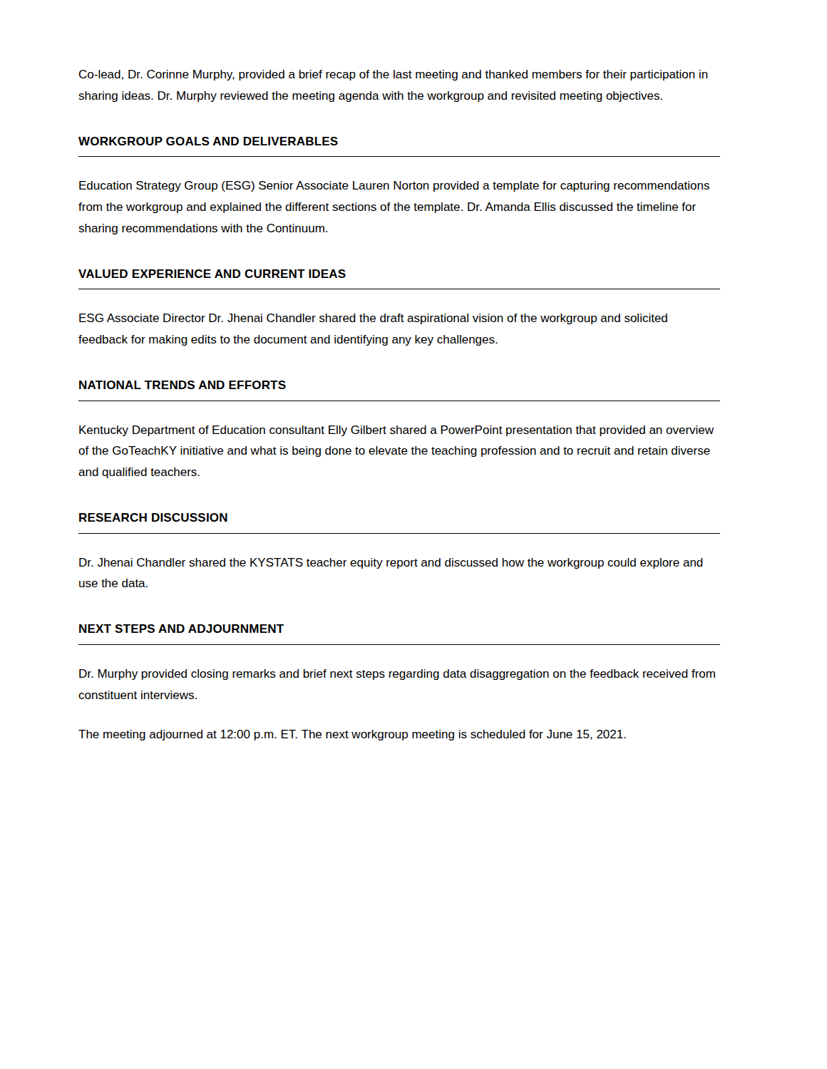Co-lead, Dr. Corinne Murphy, provided a brief recap of the last meeting and thanked members for their participation in sharing ideas. Dr. Murphy reviewed the meeting agenda with the workgroup and revisited meeting objectives.
Workgroup Goals and Deliverables
Education Strategy Group (ESG) Senior Associate Lauren Norton provided a template for capturing recommendations from the workgroup and explained the different sections of the template. Dr. Amanda Ellis discussed the timeline for sharing recommendations with the Continuum.
Valued Experience and Current Ideas
ESG Associate Director Dr. Jhenai Chandler shared the draft aspirational vision of the workgroup and solicited feedback for making edits to the document and identifying any key challenges.
National Trends and Efforts
Kentucky Department of Education consultant Elly Gilbert shared a PowerPoint presentation that provided an overview of the GoTeachKY initiative and what is being done to elevate the teaching profession and to recruit and retain diverse and qualified teachers.
Research Discussion
Dr. Jhenai Chandler shared the KYSTATS teacher equity report and discussed how the workgroup could explore and use the data.
Next Steps and Adjournment
Dr. Murphy provided closing remarks and brief next steps regarding data disaggregation on the feedback received from constituent interviews.
The meeting adjourned at 12:00 p.m. ET. The next workgroup meeting is scheduled for June 15, 2021.